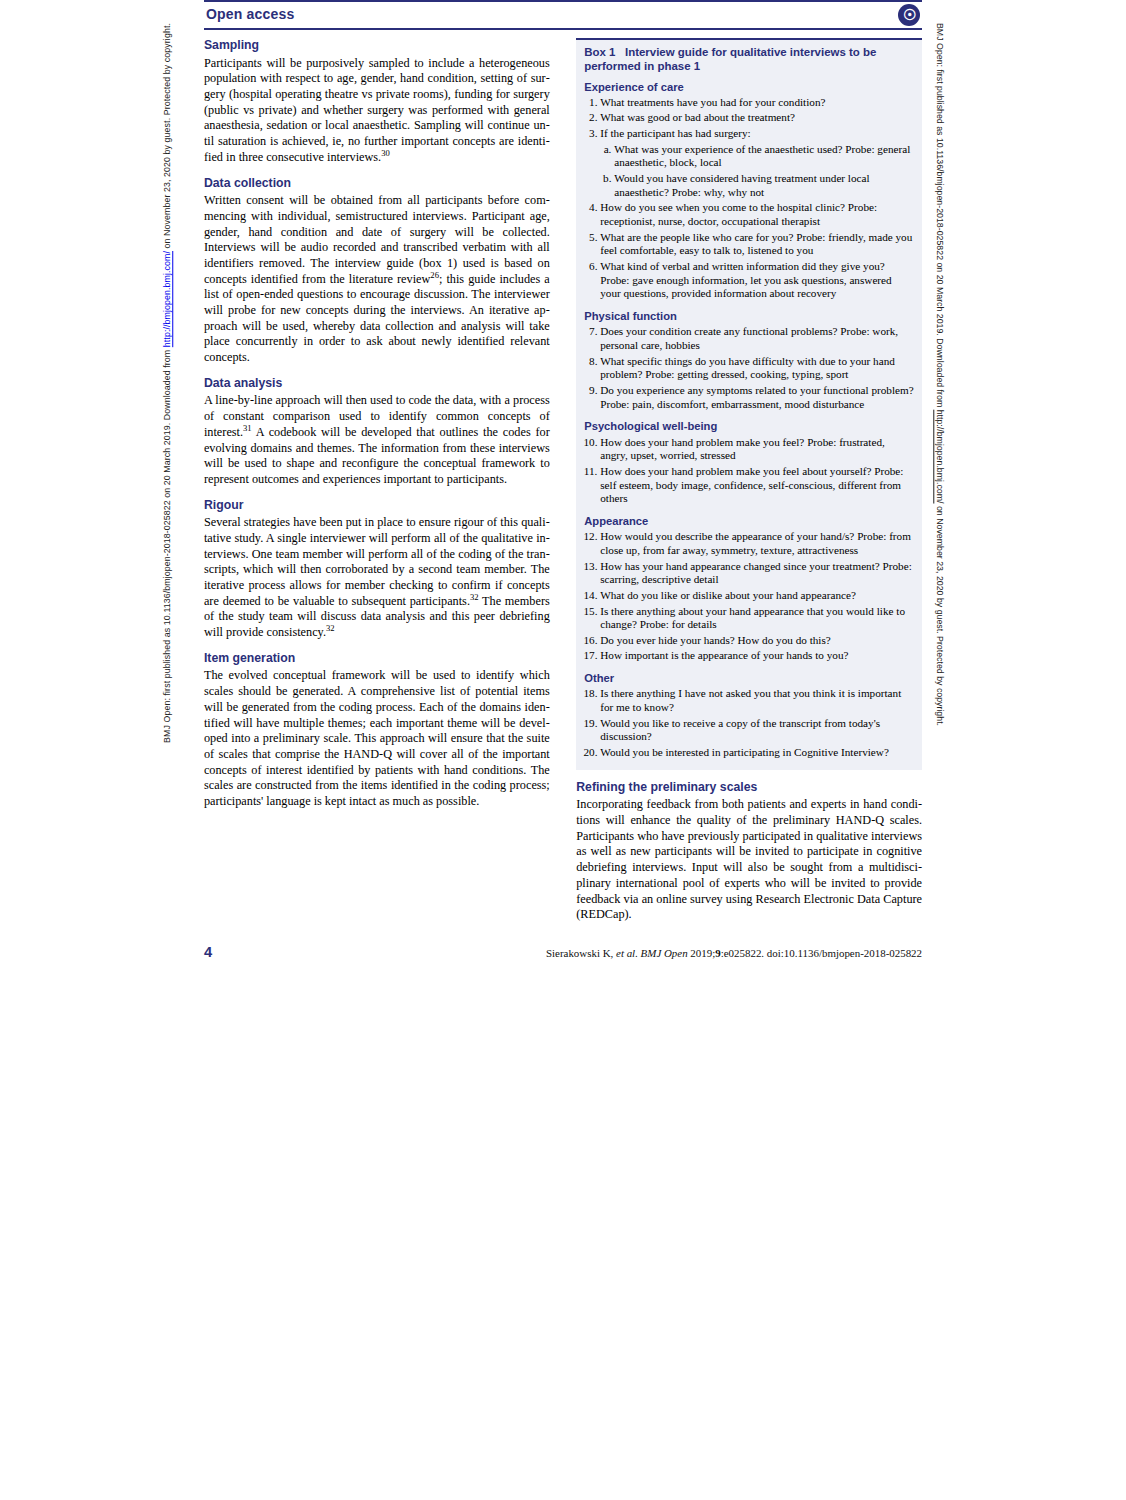BMJ Open: first published as 10.1136/bmjopen-2018-025822 on 20 March 2019. Downloaded from http://bmjopen.bmj.com/ on November 23, 2020 by guest. Protected by copyright.
Open access
☉
Sampling
Participants will be purposively sampled to include a heterogeneous population with respect to age, gender, hand condition, setting of surgery (hospital operating theatre vs private rooms), funding for surgery (public vs private) and whether surgery was performed with general anaesthesia, sedation or local anaesthetic. Sampling will continue until saturation is achieved, ie, no further important concepts are identified in three consecutive interviews.30
Data collection
Written consent will be obtained from all participants before commencing with individual, semistructured interviews. Participant age, gender, hand condition and date of surgery will be collected. Interviews will be audio recorded and transcribed verbatim with all identifiers removed. The interview guide (box 1) used is based on concepts identified from the literature review26; this guide includes a list of open-ended questions to encourage discussion. The interviewer will probe for new concepts during the interviews. An iterative approach will be used, whereby data collection and analysis will take place concurrently in order to ask about newly identified relevant concepts.
Data analysis
A line-by-line approach will then used to code the data, with a process of constant comparison used to identify common concepts of interest.31 A codebook will be developed that outlines the codes for evolving domains and themes. The information from these interviews will be used to shape and reconfigure the conceptual framework to represent outcomes and experiences important to participants.
Rigour
Several strategies have been put in place to ensure rigour of this qualitative study. A single interviewer will perform all of the qualitative interviews. One team member will perform all of the coding of the transcripts, which will then corroborated by a second team member. The iterative process allows for member checking to confirm if concepts are deemed to be valuable to subsequent participants.32 The members of the study team will discuss data analysis and this peer debriefing will provide consistency.32
Item generation
The evolved conceptual framework will be used to identify which scales should be generated. A comprehensive list of potential items will be generated from the coding process. Each of the domains identified will have multiple themes; each important theme will be developed into a preliminary scale. This approach will ensure that the suite of scales that comprise the HAND-Q will cover all of the important concepts of interest identified by patients with hand conditions. The scales are constructed from the items identified in the coding process; participants' language is kept intact as much as possible.
Box 1 Interview guide for qualitative interviews to be performed in phase 1
Experience of care
What treatments have you had for your condition?
What was good or bad about the treatment?
If the participant has had surgery:
What was your experience of the anaesthetic used? Probe: general anaesthetic, block, local
Would you have considered having treatment under local anaesthetic? Probe: why, why not
How do you see when you come to the hospital clinic? Probe: receptionist, nurse, doctor, occupational therapist
What are the people like who care for you? Probe: friendly, made you feel comfortable, easy to talk to, listened to you
What kind of verbal and written information did they give you? Probe: gave enough information, let you ask questions, answered your questions, provided information about recovery
Physical function
Does your condition create any functional problems? Probe: work, personal care, hobbies
What specific things do you have difficulty with due to your hand problem? Probe: getting dressed, cooking, typing, sport
Do you experience any symptoms related to your functional problem? Probe: pain, discomfort, embarrassment, mood disturbance
Psychological well-being
How does your hand problem make you feel? Probe: frustrated, angry, upset, worried, stressed
How does your hand problem make you feel about yourself? Probe: self esteem, body image, confidence, self-conscious, different from others
Appearance
How would you describe the appearance of your hand/s? Probe: from close up, from far away, symmetry, texture, attractiveness
How has your hand appearance changed since your treatment? Probe: scarring, descriptive detail
What do you like or dislike about your hand appearance?
Is there anything about your hand appearance that you would like to change? Probe: for details
Do you ever hide your hands? How do you do this?
How important is the appearance of your hands to you?
Other
Is there anything I have not asked you that you think it is important for me to know?
Would you like to receive a copy of the transcript from today's discussion?
Would you be interested in participating in Cognitive Interview?
Refining the preliminary scales
Incorporating feedback from both patients and experts in hand conditions will enhance the quality of the preliminary HAND-Q scales. Participants who have previously participated in qualitative interviews as well as new participants will be invited to participate in cognitive debriefing interviews. Input will also be sought from a multidisciplinary international pool of experts who will be invited to provide feedback via an online survey using Research Electronic Data Capture (REDCap).
4
Sierakowski K, et al. BMJ Open 2019;9:e025822. doi:10.1136/bmjopen-2018-025822
BMJ Open: first published as 10.1136/bmjopen-2018-025822 on 20 March 2019. Downloaded from http://bmjopen.bmj.com/ on November 23, 2020 by guest. Protected by copyright.